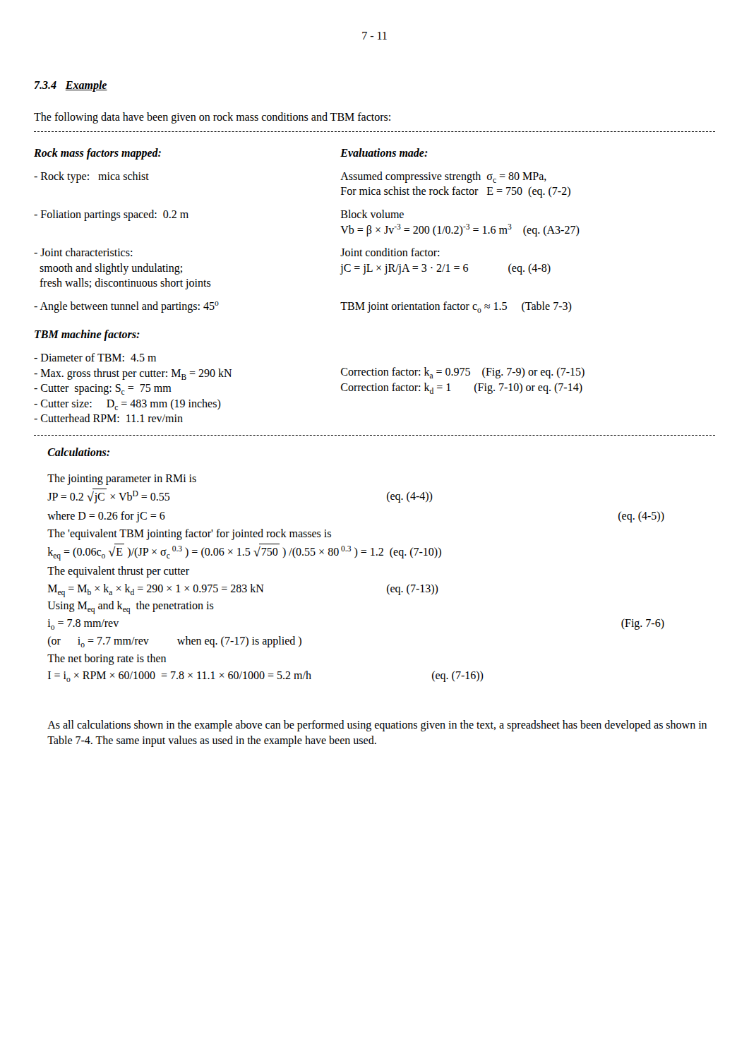7 - 11
7.3.4 Example
The following data have been given on rock mass conditions and TBM factors:
| Rock mass factors mapped: | Evaluations made: |
| - Rock type: mica schist | Assumed compressive strength σ c = 80 MPa, For mica schist the rock factor E = 750 (eq. (7-2) |
| - Foliation partings spaced: 0.2 m | Block volume Vb = β × Jv -3 = 200 (1/0.2) -3 = 1.6 m 3 (eq. (A3-27) |
| - Joint characteristics: smooth and slightly undulating; fresh walls; discontinuous short joints | Joint condition factor: jC = jL × jR/jA = 3 · 2/1 = 6 (eq. (4-8) |
| - Angle between tunnel and partings: 45 o | TBM joint orientation factor c o ≈ 1.5 (Table 7-3) |
| TBM machine factors: |
| - Diameter of TBM: 4.5 m - Max. gross thrust per cutter: M B = 290 kN - Cutter spacing: S c = 75 mm - Cutter size: D c = 483 mm (19 inches) - Cutterhead RPM: 11.1 rev/min | Correction factor: k a = 0.975 (Fig. 7-9) or eq. (7-15) Correction factor: k d = 1 (Fig. 7-10) or eq. (7-14) |
Calculations:
The jointing parameter in RMi is
JP = 0.2 √jC × VbD = 0.55 (eq. (4-4))
where D = 0.26 for jC = 6 (eq. (4-5))
The 'equivalent TBM jointing factor' for jointed rock masses is
keq = (0.06co √E )/(JP × σc 0.3 ) = (0.06 × 1.5 √750 ) /(0.55 × 80 0.3 ) = 1.2 (eq. (7-10))
The equivalent thrust per cutter
Meq = Mb × ka × kd = 290 × 1 × 0.975 = 283 kN (eq. (7-13))
Using Meq and keq the penetration is
io = 7.8 mm/rev (Fig. 7-6)
(or io = 7.7 mm/rev when eq. (7-17) is applied )
The net boring rate is then
I = io × RPM × 60/1000 = 7.8 × 11.1 × 60/1000 = 5.2 m/h (eq. (7-16))
As all calculations shown in the example above can be performed using equations given in the text, a spreadsheet has been developed as shown in Table 7-4. The same input values as used in the example have been used.